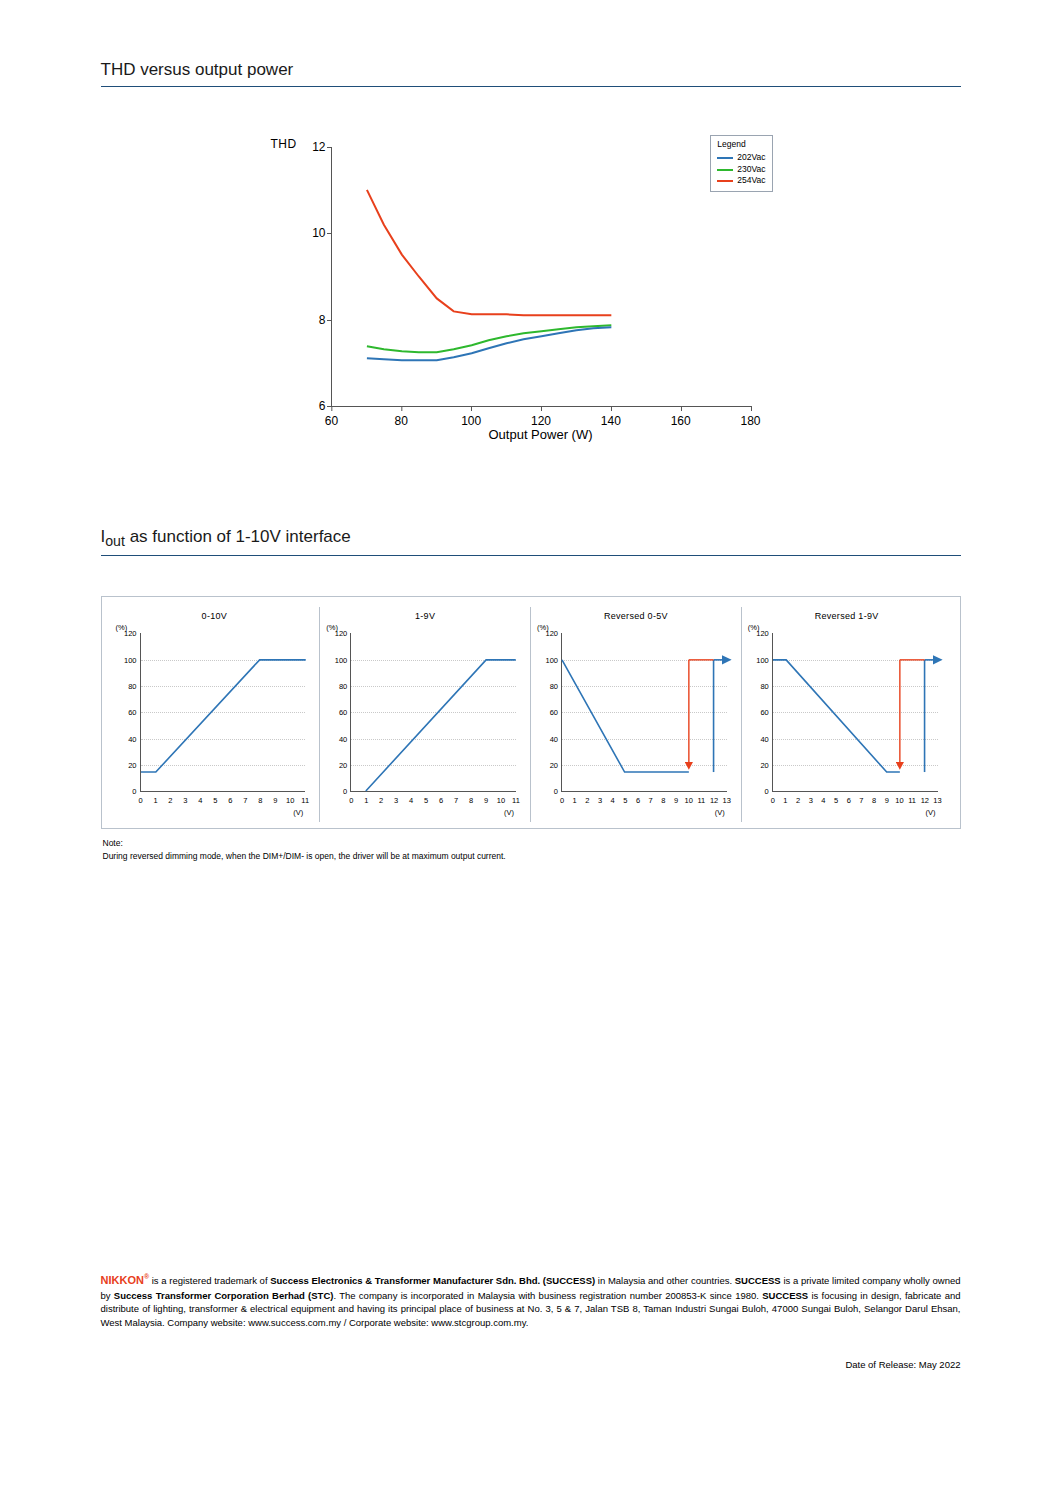THD versus output power
THD
Legend
202Vac
230Vac
254Vac
12
10
8
6
60
80
100
120
140
160
180
Output Power (W)
Iout as function of 1-10V interface
0-10V
(%)
120
100
80
60
40
20
0
0
1
2
3
4
5
6
7
8
9
10
11
(V)
1-9V
(%)
120
100
80
60
40
20
0
0
1
2
3
4
5
6
7
8
9
10
11
(V)
Reversed 0-5V
(%)
120
100
80
60
40
20
0
0
1
2
3
4
5
6
7
8
9
10
11
12
13
(V)
Reversed 1-9V
(%)
120
100
80
60
40
20
0
0
1
2
3
4
5
6
7
8
9
10
11
12
13
(V)
Note: During reversed dimming mode, when the DIM+/DIM- is open, the driver will be at maximum output current.
NIKKON® is a registered trademark of Success Electronics & Transformer Manufacturer Sdn. Bhd. (SUCCESS) in Malaysia and other countries. SUCCESS is a private limited company wholly owned by Success Transformer Corporation Berhad (STC). The company is incorporated in Malaysia with business registration number 200853-K since 1980. SUCCESS is focusing in design, fabricate and distribute of lighting, transformer & electrical equipment and having its principal place of business at No. 3, 5 & 7, Jalan TSB 8, Taman Industri Sungai Buloh, 47000 Sungai Buloh, Selangor Darul Ehsan, West Malaysia. Company website: www.success.com.my / Corporate website: www.stcgroup.com.my.
Date of Release: May 2022